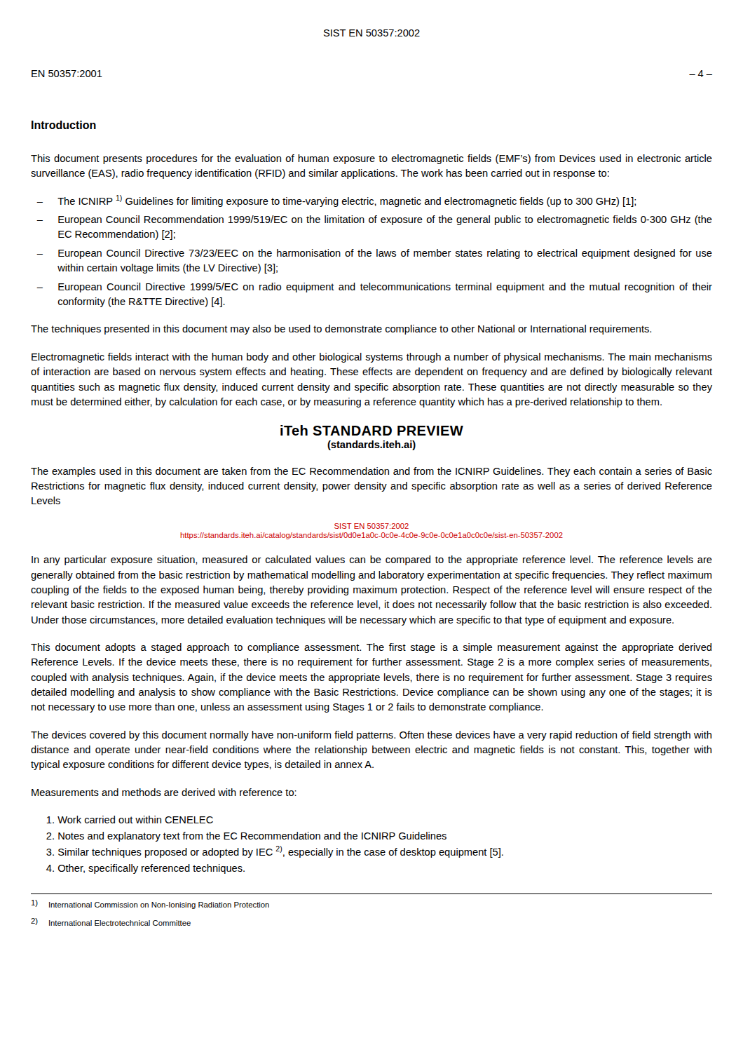SIST EN 50357:2002
EN 50357:2001 – 4 –
Introduction
This document presents procedures for the evaluation of human exposure to electromagnetic fields (EMF’s) from Devices used in electronic article surveillance (EAS), radio frequency identification (RFID) and similar applications. The work has been carried out in response to:
The ICNIRP 1) Guidelines for limiting exposure to time-varying electric, magnetic and electromagnetic fields (up to 300 GHz) [1];
European Council Recommendation 1999/519/EC on the limitation of exposure of the general public to electromagnetic fields 0-300 GHz (the EC Recommendation) [2];
European Council Directive 73/23/EEC on the harmonisation of the laws of member states relating to electrical equipment designed for use within certain voltage limits (the LV Directive) [3];
European Council Directive 1999/5/EC on radio equipment and telecommunications terminal equipment and the mutual recognition of their conformity (the R&TTE Directive) [4].
The techniques presented in this document may also be used to demonstrate compliance to other National or International requirements.
Electromagnetic fields interact with the human body and other biological systems through a number of physical mechanisms. The main mechanisms of interaction are based on nervous system effects and heating. These effects are dependent on frequency and are defined by biologically relevant quantities such as magnetic flux density, induced current density and specific absorption rate. These quantities are not directly measurable so they must be determined either, by calculation for each case, or by measuring a reference quantity which has a pre-derived relationship to them.
iTeh STANDARD PREVIEW
(standards.iteh.ai)
The examples used in this document are taken from the EC Recommendation and from the ICNIRP Guidelines. They each contain a series of Basic Restrictions for magnetic flux density, induced current density, power density and specific absorption rate as well as a series of derived Reference Levels
SIST EN 50357:2002
https://standards.iteh.ai/catalog/standards/sist/0d0e1a0c-0c0e-4c0e-9c0e-0c0e1a0c0c0e/sist-en-50357-2002
In any particular exposure situation, measured or calculated values can be compared to the appropriate reference level. The reference levels are generally obtained from the basic restriction by mathematical modelling and laboratory experimentation at specific frequencies. They reflect maximum coupling of the fields to the exposed human being, thereby providing maximum protection. Respect of the reference level will ensure respect of the relevant basic restriction. If the measured value exceeds the reference level, it does not necessarily follow that the basic restriction is also exceeded. Under those circumstances, more detailed evaluation techniques will be necessary which are specific to that type of equipment and exposure.
This document adopts a staged approach to compliance assessment. The first stage is a simple measurement against the appropriate derived Reference Levels. If the device meets these, there is no requirement for further assessment. Stage 2 is a more complex series of measurements, coupled with analysis techniques. Again, if the device meets the appropriate levels, there is no requirement for further assessment. Stage 3 requires detailed modelling and analysis to show compliance with the Basic Restrictions. Device compliance can be shown using any one of the stages; it is not necessary to use more than one, unless an assessment using Stages 1 or 2 fails to demonstrate compliance.
The devices covered by this document normally have non-uniform field patterns. Often these devices have a very rapid reduction of field strength with distance and operate under near-field conditions where the relationship between electric and magnetic fields is not constant. This, together with typical exposure conditions for different device types, is detailed in annex A.
Measurements and methods are derived with reference to:
Work carried out within CENELEC
Notes and explanatory text from the EC Recommendation and the ICNIRP Guidelines
Similar techniques proposed or adopted by IEC 2), especially in the case of desktop equipment [5].
Other, specifically referenced techniques.
1) International Commission on Non-Ionising Radiation Protection
2) International Electrotechnical Committee